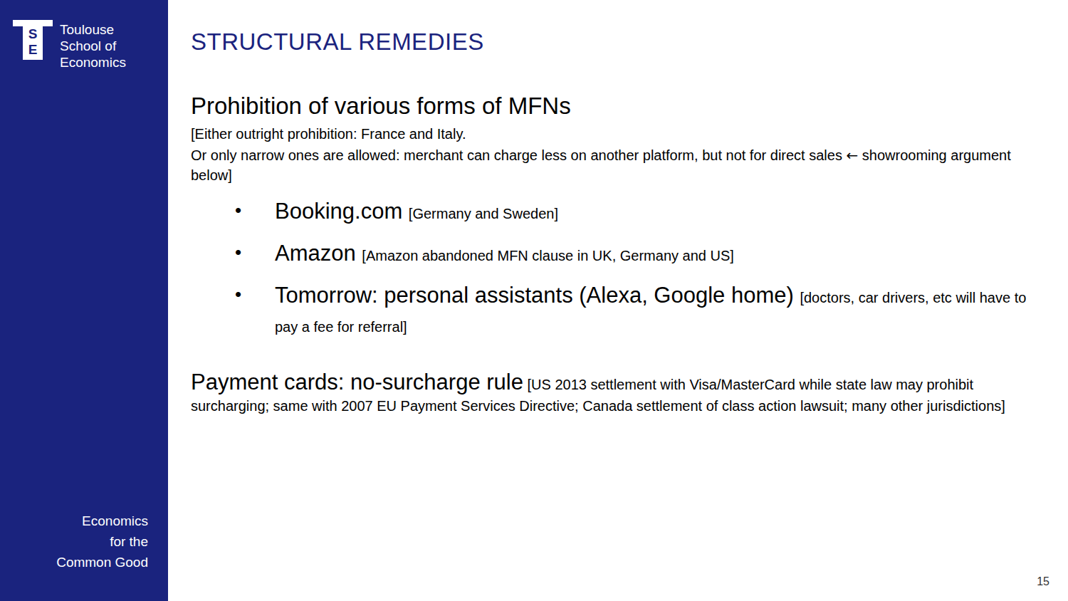S
E
Toulouse
School of
Economics
Economics
for the
Common Good
STRUCTURAL REMEDIES
Prohibition of various forms of MFNs
[Either outright prohibition: France and Italy.
Or only narrow ones are allowed: merchant can charge less on another platform, but not for direct sales ← showrooming argument below]
Booking.com [Germany and Sweden]
Amazon [Amazon abandoned MFN clause in UK, Germany and US]
Tomorrow: personal assistants (Alexa, Google home) [doctors, car drivers, etc will have to pay a fee for referral]
Payment cards: no-surcharge rule [US 2013 settlement with Visa/MasterCard while state law may prohibit surcharging; same with 2007 EU Payment Services Directive; Canada settlement of class action lawsuit; many other jurisdictions]
15